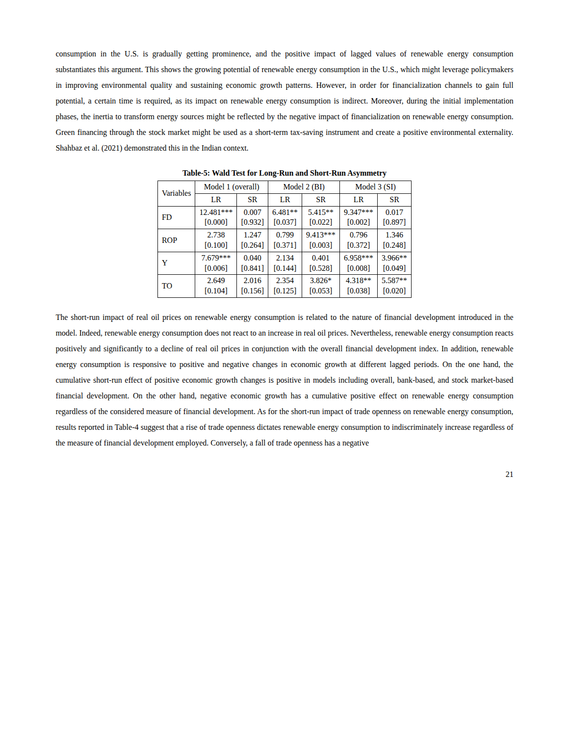consumption in the U.S. is gradually getting prominence, and the positive impact of lagged values of renewable energy consumption substantiates this argument. This shows the growing potential of renewable energy consumption in the U.S., which might leverage policymakers in improving environmental quality and sustaining economic growth patterns. However, in order for financialization channels to gain full potential, a certain time is required, as its impact on renewable energy consumption is indirect. Moreover, during the initial implementation phases, the inertia to transform energy sources might be reflected by the negative impact of financialization on renewable energy consumption. Green financing through the stock market might be used as a short-term tax-saving instrument and create a positive environmental externality. Shahbaz et al. (2021) demonstrated this in the Indian context.
Table-5: Wald Test for Long-Run and Short-Run Asymmetry
| Variables | Model 1 (overall) | Model 2 (BI) | Model 3 (SI) |
| --- | --- | --- | --- |
| LR | SR | LR | SR | LR | SR |
| FD | 12.481*** [0.000] | 0.007 [0.932] | 6.481** [0.037] | 5.415** [0.022] | 9.347*** [0.002] | 0.017 [0.897] |
| ROP | 2.738 [0.100] | 1.247 [0.264] | 0.799 [0.371] | 9.413*** [0.003] | 0.796 [0.372] | 1.346 [0.248] |
| Y | 7.679*** [0.006] | 0.040 [0.841] | 2.134 [0.144] | 0.401 [0.528] | 6.958*** [0.008] | 3.966** [0.049] |
| TO | 2.649 [0.104] | 2.016 [0.156] | 2.354 [0.125] | 3.826* [0.053] | 4.318** [0.038] | 5.587** [0.020] |
The short-run impact of real oil prices on renewable energy consumption is related to the nature of financial development introduced in the model. Indeed, renewable energy consumption does not react to an increase in real oil prices. Nevertheless, renewable energy consumption reacts positively and significantly to a decline of real oil prices in conjunction with the overall financial development index. In addition, renewable energy consumption is responsive to positive and negative changes in economic growth at different lagged periods. On the one hand, the cumulative short-run effect of positive economic growth changes is positive in models including overall, bank-based, and stock market-based financial development. On the other hand, negative economic growth has a cumulative positive effect on renewable energy consumption regardless of the considered measure of financial development. As for the short-run impact of trade openness on renewable energy consumption, results reported in Table-4 suggest that a rise of trade openness dictates renewable energy consumption to indiscriminately increase regardless of the measure of financial development employed. Conversely, a fall of trade openness has a negative
21